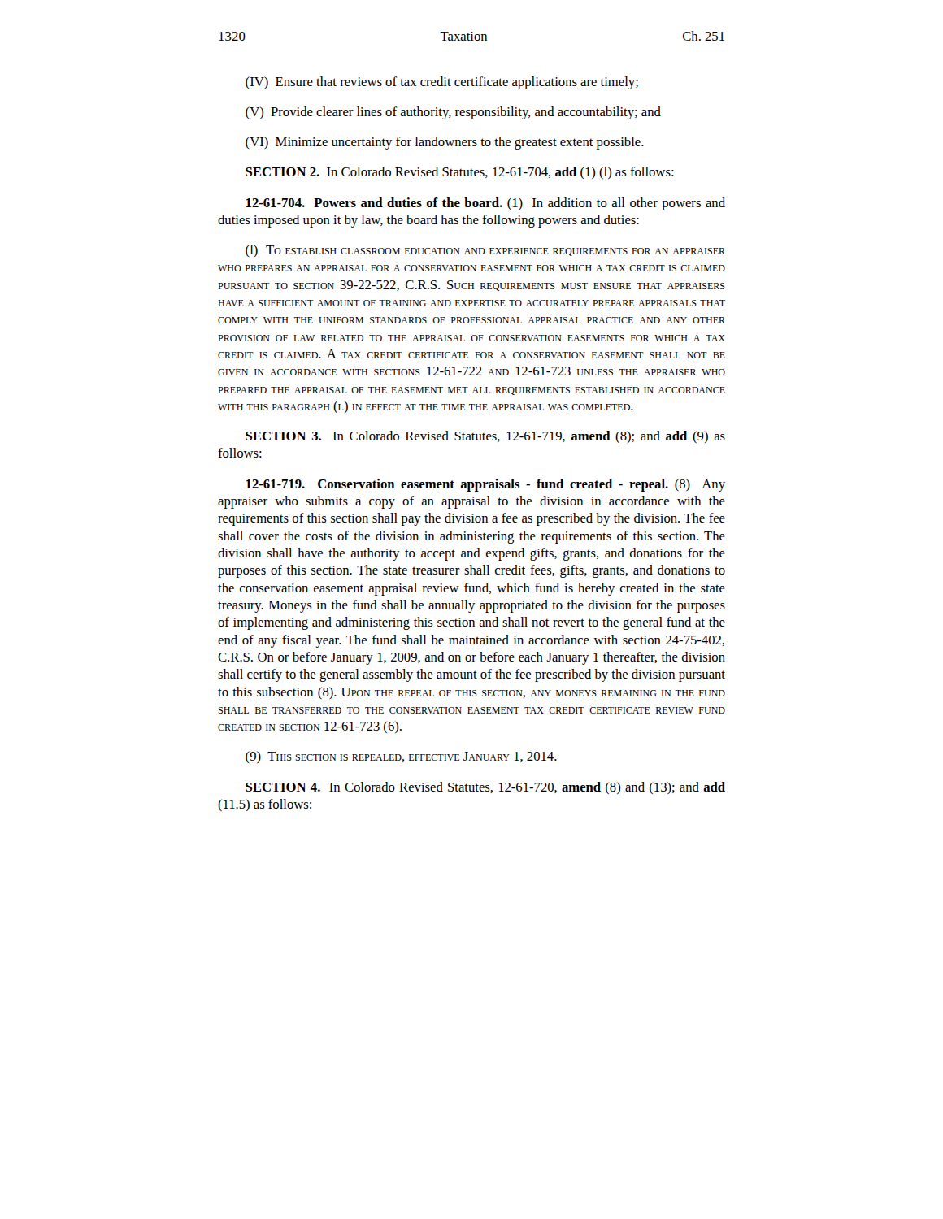1320 Taxation Ch. 251
(IV) Ensure that reviews of tax credit certificate applications are timely;
(V) Provide clearer lines of authority, responsibility, and accountability; and
(VI) Minimize uncertainty for landowners to the greatest extent possible.
SECTION 2. In Colorado Revised Statutes, 12-61-704, add (1) (l) as follows:
12-61-704. Powers and duties of the board. (1) In addition to all other powers and duties imposed upon it by law, the board has the following powers and duties:
(l) To establish classroom education and experience requirements for an appraiser who prepares an appraisal for a conservation easement for which a tax credit is claimed pursuant to section 39-22-522, C.R.S. Such requirements must ensure that appraisers have a sufficient amount of training and expertise to accurately prepare appraisals that comply with the uniform standards of professional appraisal practice and any other provision of law related to the appraisal of conservation easements for which a tax credit is claimed. A tax credit certificate for a conservation easement shall not be given in accordance with sections 12-61-722 and 12-61-723 unless the appraiser who prepared the appraisal of the easement met all requirements established in accordance with this paragraph (l) in effect at the time the appraisal was completed.
SECTION 3. In Colorado Revised Statutes, 12-61-719, amend (8); and add (9) as follows:
12-61-719. Conservation easement appraisals - fund created - repeal. (8) Any appraiser who submits a copy of an appraisal to the division in accordance with the requirements of this section shall pay the division a fee as prescribed by the division. The fee shall cover the costs of the division in administering the requirements of this section. The division shall have the authority to accept and expend gifts, grants, and donations for the purposes of this section. The state treasurer shall credit fees, gifts, grants, and donations to the conservation easement appraisal review fund, which fund is hereby created in the state treasury. Moneys in the fund shall be annually appropriated to the division for the purposes of implementing and administering this section and shall not revert to the general fund at the end of any fiscal year. The fund shall be maintained in accordance with section 24-75-402, C.R.S. On or before January 1, 2009, and on or before each January 1 thereafter, the division shall certify to the general assembly the amount of the fee prescribed by the division pursuant to this subsection (8). Upon the repeal of this section, any moneys remaining in the fund shall be transferred to the conservation easement tax credit certificate review fund created in section 12-61-723 (6).
(9) This section is repealed, effective January 1, 2014.
SECTION 4. In Colorado Revised Statutes, 12-61-720, amend (8) and (13); and add (11.5) as follows: